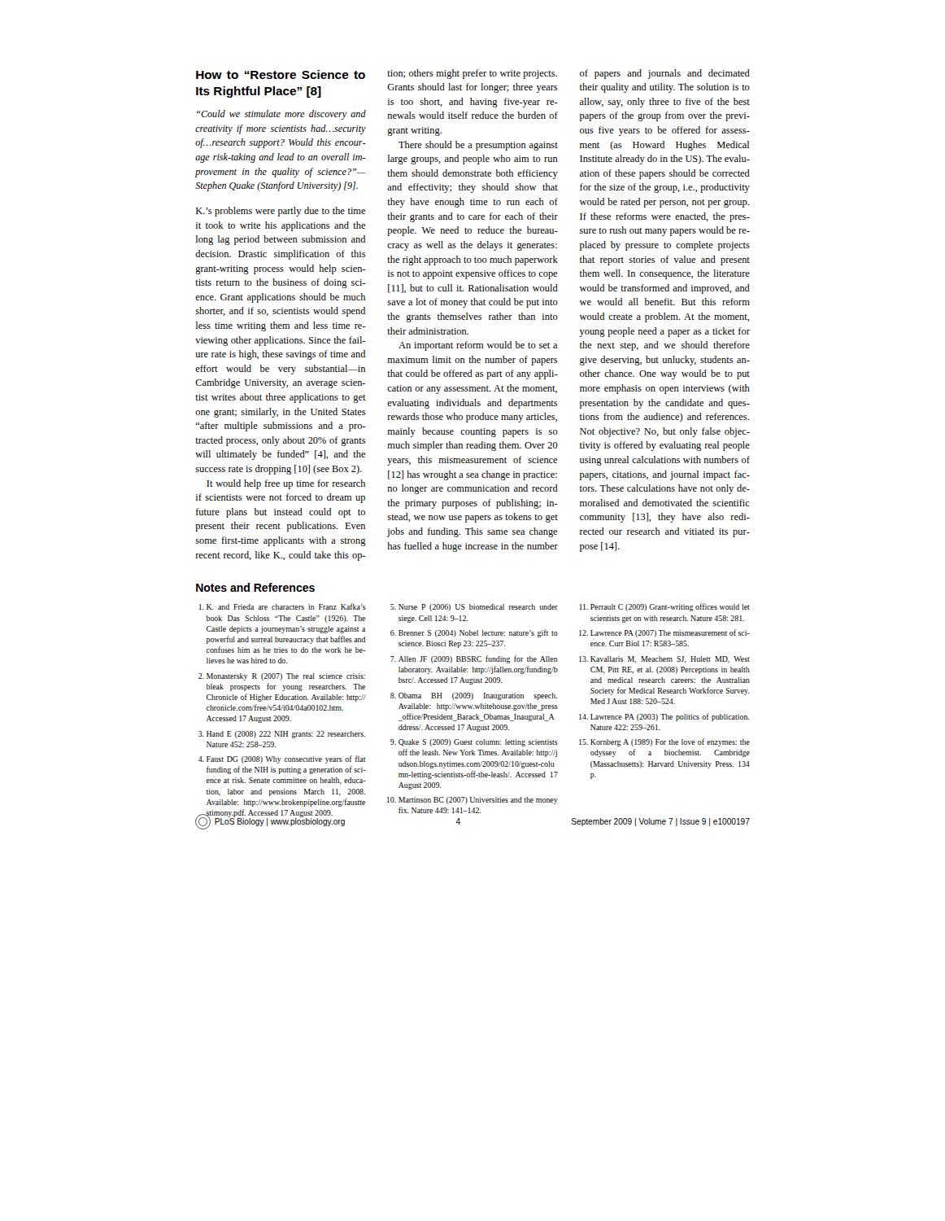How to “Restore Science to Its Rightful Place” [8]
“Could we stimulate more discovery and creativity if more scientists had…security of…research support? Would this encourage risk-taking and lead to an overall improvement in the quality of science?”—Stephen Quake (Stanford University) [9].
K.’s problems were partly due to the time it took to write his applications and the long lag period between submission and decision. Drastic simplification of this grant-writing process would help scientists return to the business of doing science. Grant applications should be much shorter, and if so, scientists would spend less time writing them and less time reviewing other applications. Since the failure rate is high, these savings of time and effort would be very substantial—in Cambridge University, an average scientist writes about three applications to get one grant; similarly, in the United States “after multiple submissions and a protracted process, only about 20% of grants will ultimately be funded” [4], and the success rate is dropping [10] (see Box 2).
It would help free up time for research if scientists were not forced to dream up future plans but instead could opt to present their recent publications. Even some first-time applicants with a strong recent record, like K., could take this option; others might prefer to write projects. Grants should last for longer; three years is too short, and having five-year renewals would itself reduce the burden of grant writing.
There should be a presumption against large groups, and people who aim to run them should demonstrate both efficiency and effectivity; they should show that they have enough time to run each of their grants and to care for each of their people. We need to reduce the bureaucracy as well as the delays it generates: the right approach to too much paperwork is not to appoint expensive offices to cope [11], but to cull it. Rationalisation would save a lot of money that could be put into the grants themselves rather than into their administration.
An important reform would be to set a maximum limit on the number of papers that could be offered as part of any application or any assessment. At the moment, evaluating individuals and departments rewards those who produce many articles, mainly because counting papers is so much simpler than reading them. Over 20 years, this mismeasurement of science [12] has wrought a sea change in practice: no longer are communication and record the primary purposes of publishing; instead, we now use papers as tokens to get jobs and funding. This same sea change has fuelled a huge increase in the number of papers and journals and decimated their quality and utility. The solution is to allow, say, only three to five of the best papers of the group from over the previous five years to be offered for assessment (as Howard Hughes Medical Institute already do in the US). The evaluation of these papers should be corrected for the size of the group, i.e., productivity would be rated per person, not per group. If these reforms were enacted, the pressure to rush out many papers would be replaced by pressure to complete projects that report stories of value and present them well. In consequence, the literature would be transformed and improved, and we would all benefit. But this reform would create a problem. At the moment, young people need a paper as a ticket for the next step, and we should therefore give deserving, but unlucky, students another chance. One way would be to put more emphasis on open interviews (with presentation by the candidate and questions from the audience) and references. Not objective? No, but only false objectivity is offered by evaluating real people using unreal calculations with numbers of papers, citations, and journal impact factors. These calculations have not only demoralised and demotivated the scientific community [13], they have also redirected our research and vitiated its purpose [14].
Notes and References
K. and Frieda are characters in Franz Kafka’s book Das Schloss “The Castle” (1926). The Castle depicts a journeyman’s struggle against a powerful and surreal bureaucracy that baffles and confuses him as he tries to do the work he believes he was hired to do.
Monastersky R (2007) The real science crisis: bleak prospects for young researchers. The Chronicle of Higher Education. Available: http://chronicle.com/free/v54/i04/04a00102.htm. Accessed 17 August 2009.
Hand E (2008) 222 NIH grants: 22 researchers. Nature 452: 258–259.
Faust DG (2008) Why consecutive years of flat funding of the NIH is putting a generation of science at risk. Senate committee on health, education, labor and pensions March 11, 2008. Available: http://www.brokenpipeline.org/fausttestimony.pdf. Accessed 17 August 2009.
Nurse P (2006) US biomedical research under siege. Cell 124: 9–12.
Brenner S (2004) Nobel lecture: nature’s gift to science. Biosci Rep 23: 225–237.
Allen JF (2009) BBSRC funding for the Allen laboratory. Available: http://jfallen.org/funding/bbsrc/. Accessed 17 August 2009.
Obama BH (2009) Inauguration speech. Available: http://www.whitehouse.gov/the_press_office/President_Barack_Obamas_Inaugural_Address/. Accessed 17 August 2009.
Quake S (2009) Guest column: letting scientists off the leash. New York Times. Available: http://judson.blogs.nytimes.com/2009/02/10/guest-column-letting-scientists-off-the-leash/. Accessed 17 August 2009.
Martinson BC (2007) Universities and the money fix. Nature 449: 141–142.
Perrault C (2009) Grant-writing offices would let scientists get on with research. Nature 458: 281.
Lawrence PA (2007) The mismeasurement of science. Curr Biol 17: R583–585.
Kavallaris M, Meachem SJ, Hulett MD, West CM, Pitt RE, et al. (2008) Perceptions in health and medical research careers: the Australian Society for Medical Research Workforce Survey. Med J Aust 188: 520–524.
Lawrence PA (2003) The politics of publication. Nature 422: 259–261.
Kornberg A (1989) For the love of enzymes: the odyssey of a biochemist. Cambridge (Massachusetts): Harvard University Press. 134 p.
PLoS Biology | www.plosbiology.org
4
September 2009 | Volume 7 | Issue 9 | e1000197